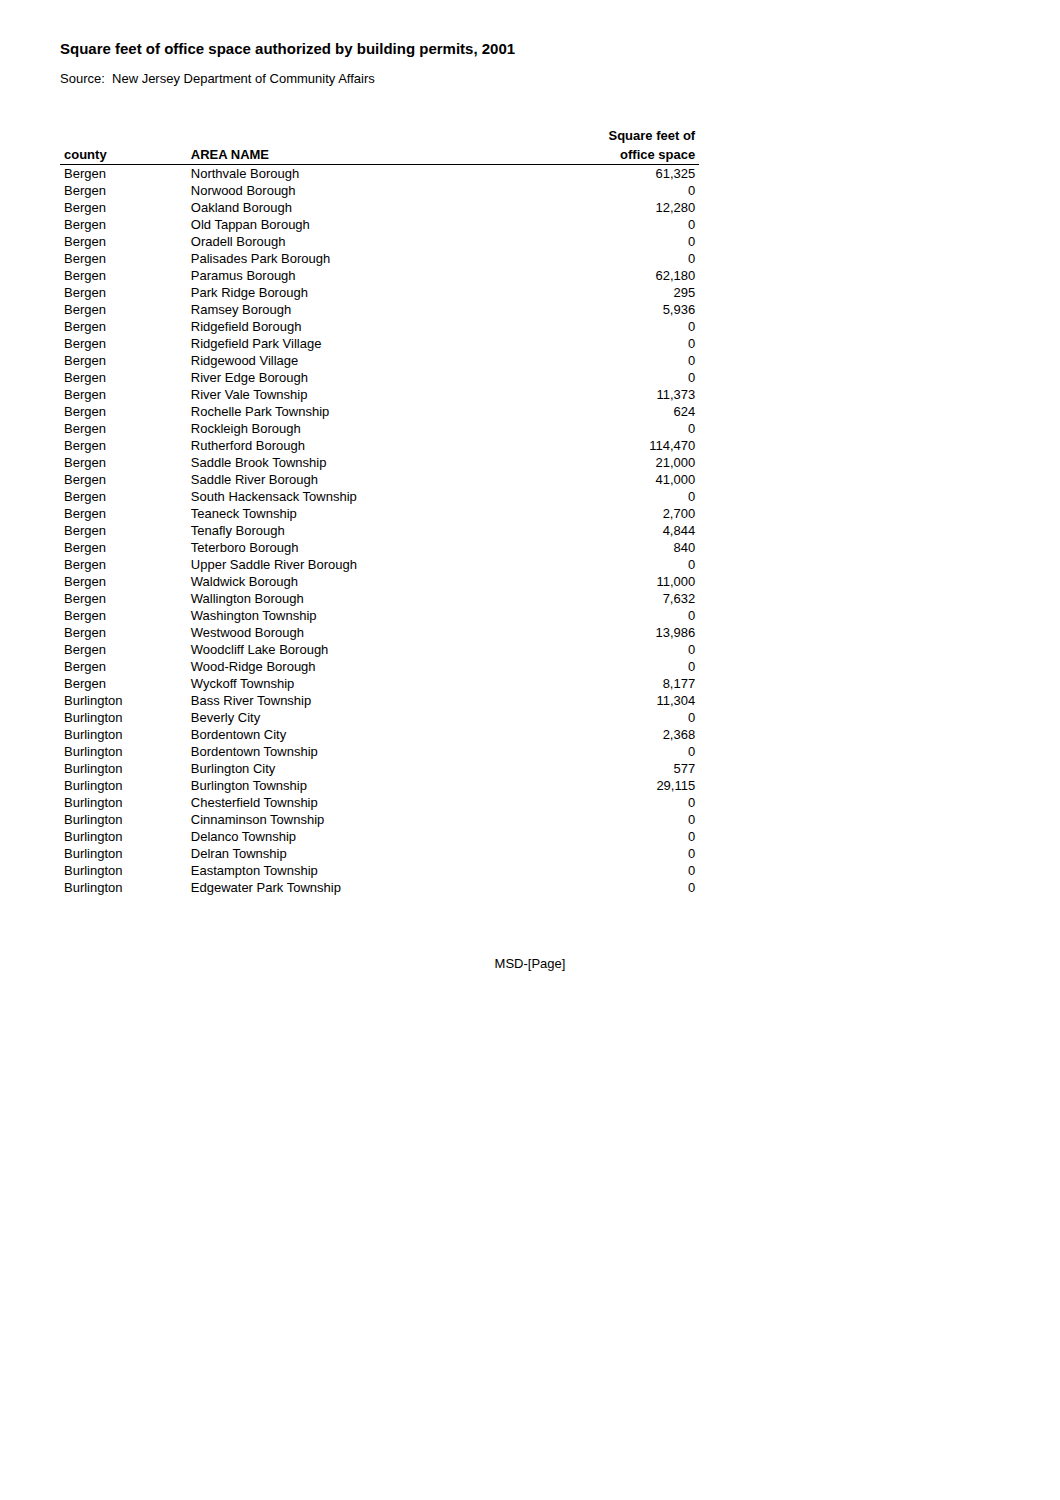Square feet of office space authorized by building permits, 2001
Source: New Jersey Department of Community Affairs
| | | Square feet of |
| --- | --- | --- |
| county | AREA NAME | office space |
| Bergen | Northvale Borough | 61,325 |
| Bergen | Norwood Borough | 0 |
| Bergen | Oakland Borough | 12,280 |
| Bergen | Old Tappan Borough | 0 |
| Bergen | Oradell Borough | 0 |
| Bergen | Palisades Park Borough | 0 |
| Bergen | Paramus Borough | 62,180 |
| Bergen | Park Ridge Borough | 295 |
| Bergen | Ramsey Borough | 5,936 |
| Bergen | Ridgefield Borough | 0 |
| Bergen | Ridgefield Park Village | 0 |
| Bergen | Ridgewood Village | 0 |
| Bergen | River Edge Borough | 0 |
| Bergen | River Vale Township | 11,373 |
| Bergen | Rochelle Park Township | 624 |
| Bergen | Rockleigh Borough | 0 |
| Bergen | Rutherford Borough | 114,470 |
| Bergen | Saddle Brook Township | 21,000 |
| Bergen | Saddle River Borough | 41,000 |
| Bergen | South Hackensack Township | 0 |
| Bergen | Teaneck Township | 2,700 |
| Bergen | Tenafly Borough | 4,844 |
| Bergen | Teterboro Borough | 840 |
| Bergen | Upper Saddle River Borough | 0 |
| Bergen | Waldwick Borough | 11,000 |
| Bergen | Wallington Borough | 7,632 |
| Bergen | Washington Township | 0 |
| Bergen | Westwood Borough | 13,986 |
| Bergen | Woodcliff Lake Borough | 0 |
| Bergen | Wood-Ridge Borough | 0 |
| Bergen | Wyckoff Township | 8,177 |
| Burlington | Bass River Township | 11,304 |
| Burlington | Beverly City | 0 |
| Burlington | Bordentown City | 2,368 |
| Burlington | Bordentown Township | 0 |
| Burlington | Burlington City | 577 |
| Burlington | Burlington Township | 29,115 |
| Burlington | Chesterfield Township | 0 |
| Burlington | Cinnaminson Township | 0 |
| Burlington | Delanco Township | 0 |
| Burlington | Delran Township | 0 |
| Burlington | Eastampton Township | 0 |
| Burlington | Edgewater Park Township | 0 |
MSD-[Page]